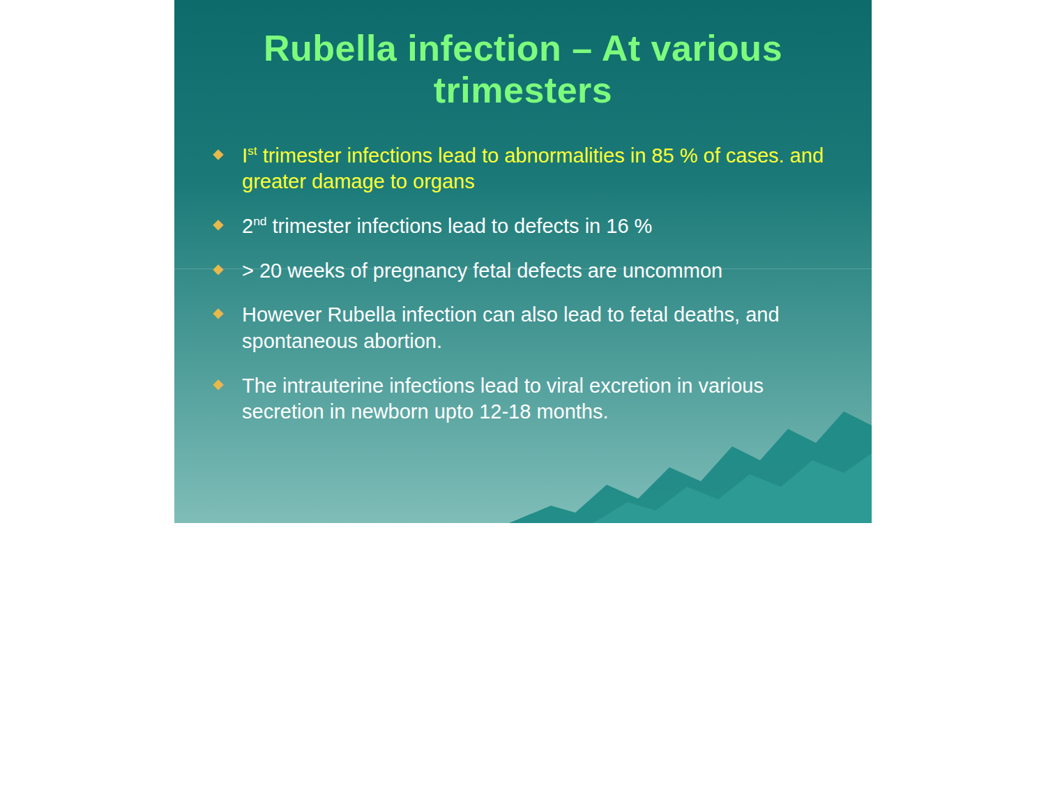Rubella infection – At various
trimesters
Ist trimester infections lead to abnormalities in 85 % of cases. and greater damage to organs
2nd trimester infections lead to defects in 16 %
> 20 weeks of pregnancy fetal defects are uncommon
However Rubella infection can also lead to fetal deaths, and spontaneous abortion.
The intrauterine infections lead to viral excretion in various secretion in newborn upto 12-18 months.